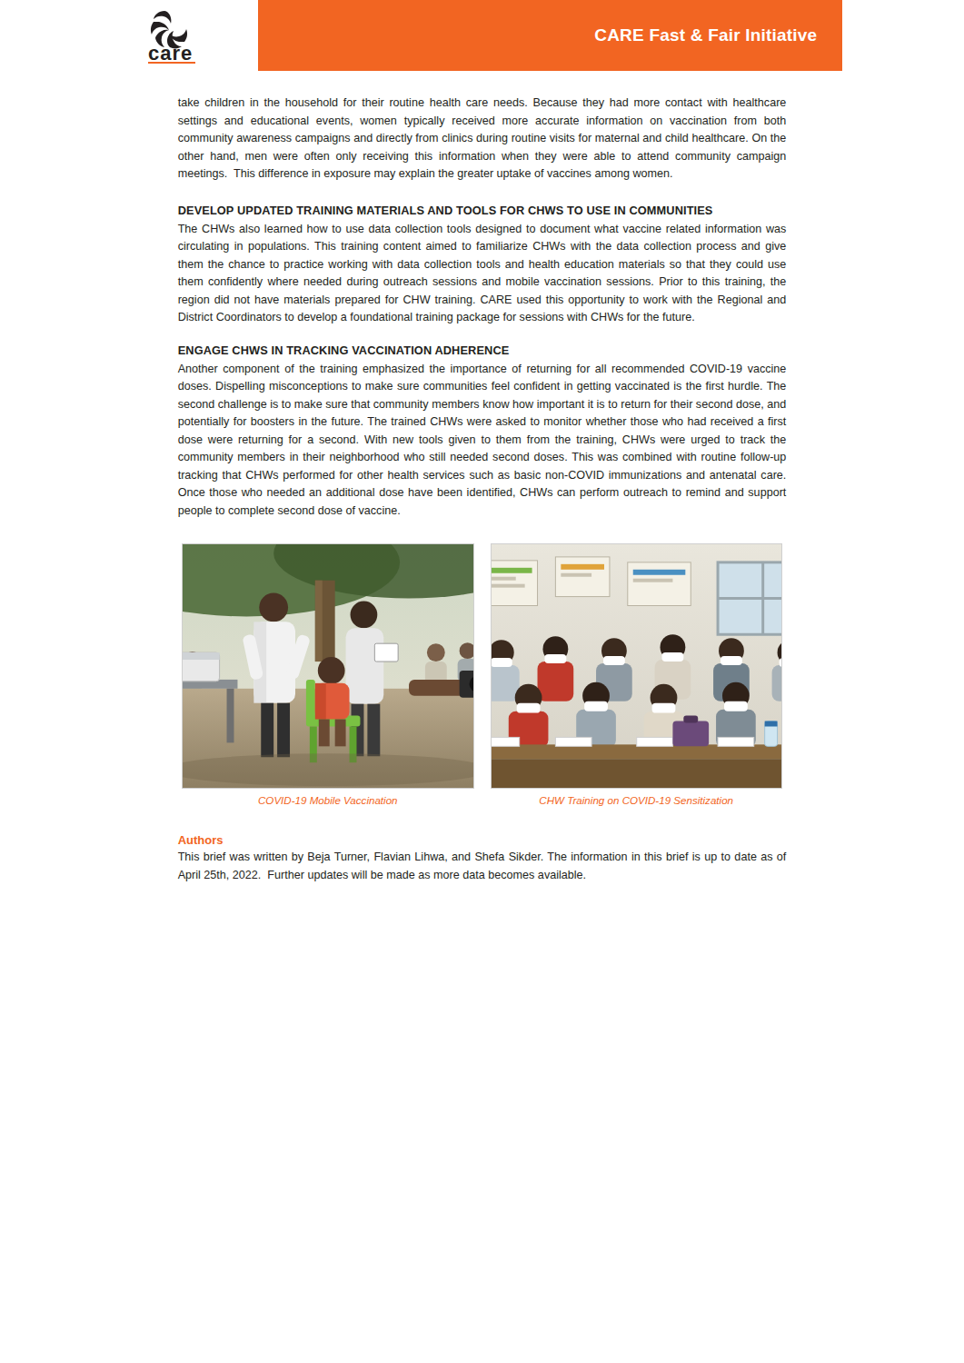care
CARE Fast & Fair Initiative
take children in the household for their routine health care needs. Because they had more contact with healthcare settings and educational events, women typically received more accurate information on vaccination from both community awareness campaigns and directly from clinics during routine visits for maternal and child healthcare. On the other hand, men were often only receiving this information when they were able to attend community campaign meetings. This difference in exposure may explain the greater uptake of vaccines among women.
Develop updated training materials and tools for CHWs to use in communities
The CHWs also learned how to use data collection tools designed to document what vaccine related information was circulating in populations. This training content aimed to familiarize CHWs with the data collection process and give them the chance to practice working with data collection tools and health education materials so that they could use them confidently where needed during outreach sessions and mobile vaccination sessions. Prior to this training, the region did not have materials prepared for CHW training. CARE used this opportunity to work with the Regional and District Coordinators to develop a foundational training package for sessions with CHWs for the future.
Engage CHWs in tracking vaccination adherence
Another component of the training emphasized the importance of returning for all recommended COVID-19 vaccine doses. Dispelling misconceptions to make sure communities feel confident in getting vaccinated is the first hurdle. The second challenge is to make sure that community members know how important it is to return for their second dose, and potentially for boosters in the future. The trained CHWs were asked to monitor whether those who had received a first dose were returning for a second. With new tools given to them from the training, CHWs were urged to track the community members in their neighborhood who still needed second doses. This was combined with routine follow-up tracking that CHWs performed for other health services such as basic non-COVID immunizations and antenatal care. Once those who needed an additional dose have been identified, CHWs can perform outreach to remind and support people to complete second dose of vaccine.
COVID-19 Mobile Vaccination
CHW Training on COVID-19 Sensitization
Authors
This brief was written by Beja Turner, Flavian Lihwa, and Shefa Sikder. The information in this brief is up to date as of April 25th, 2022. Further updates will be made as more data becomes available.